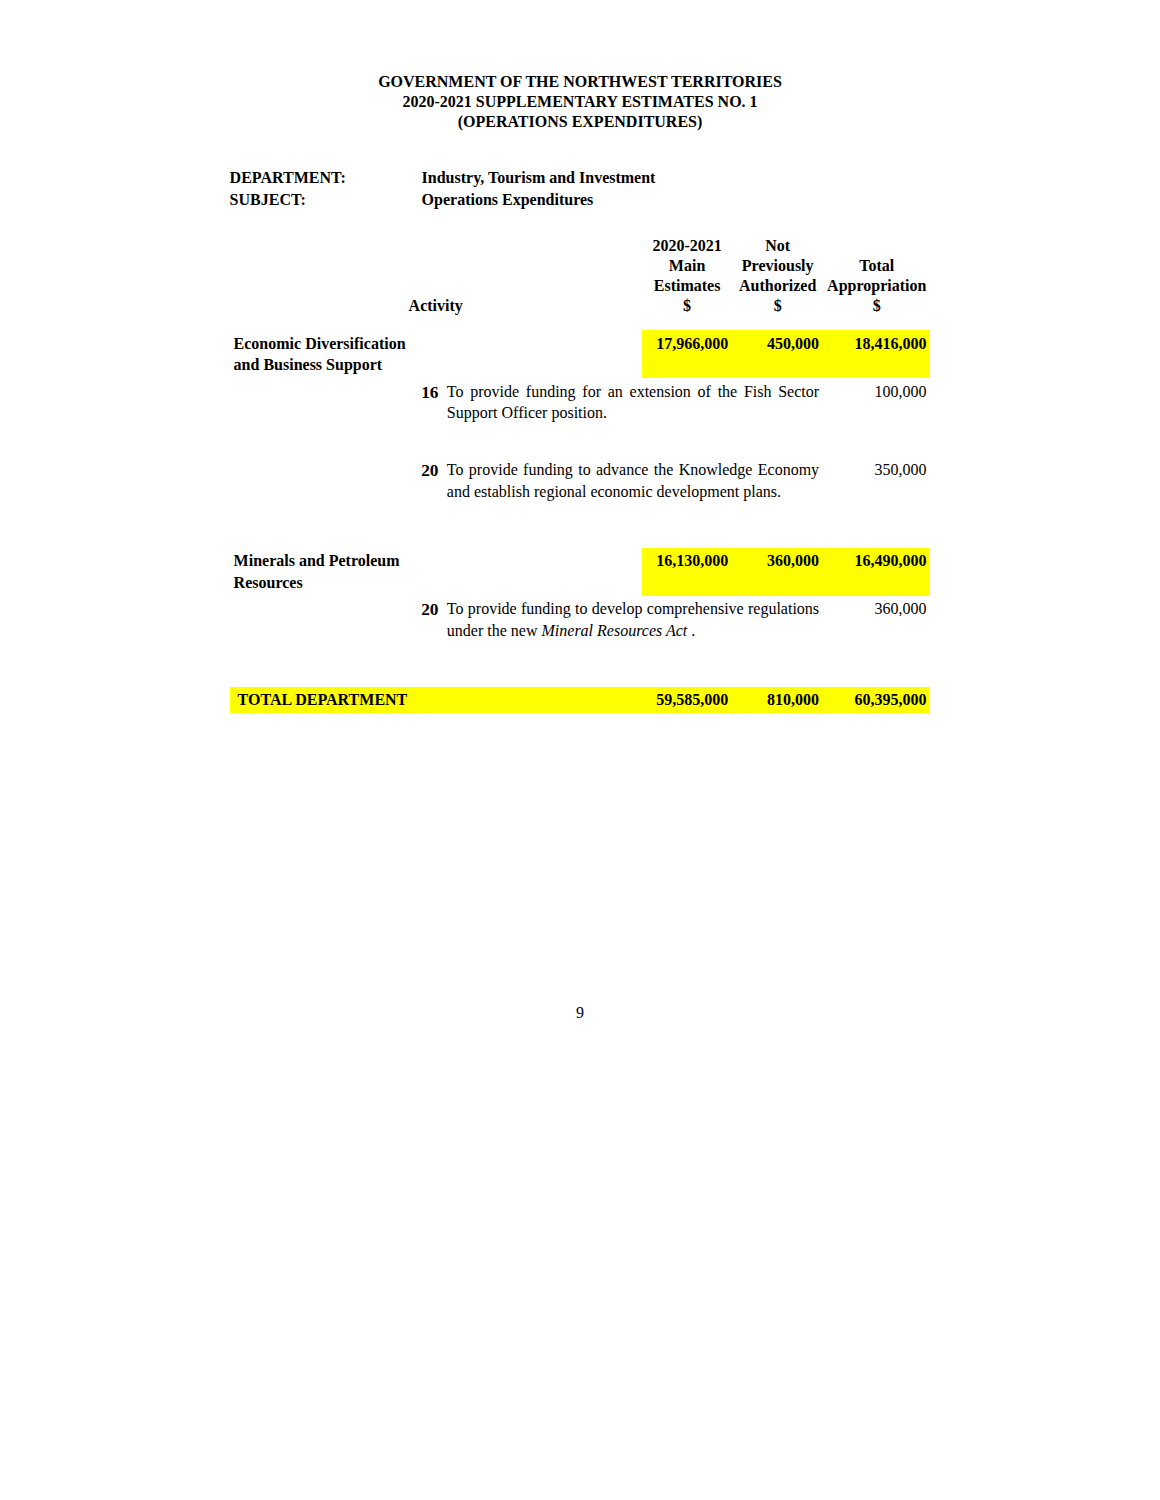GOVERNMENT OF THE NORTHWEST TERRITORIES
2020-2021 SUPPLEMENTARY ESTIMATES NO. 1
(OPERATIONS EXPENDITURES)
DEPARTMENT:
Industry, Tourism and Investment
SUBJECT:
Operations Expenditures
| Activity | 2020-2021 Main Estimates $ | Not Previously Authorized $ | Total Appropriation $ |
| --- | --- | --- | --- |
| Economic Diversification and Business Support | | | 17,966,000 | 450,000 | 18,416,000 |
| | 16 | To provide funding for an extension of the Fish Sector Support Officer position. | 100,000 |
| | 20 | To provide funding to advance the Knowledge Economy and establish regional economic development plans. | 350,000 |
| Minerals and Petroleum Resources | | | 16,130,000 | 360,000 | 16,490,000 |
| | 20 | To provide funding to develop comprehensive regulations under the new Mineral Resources Act . | 360,000 |
| TOTAL DEPARTMENT | | | 59,585,000 | 810,000 | 60,395,000 |
9